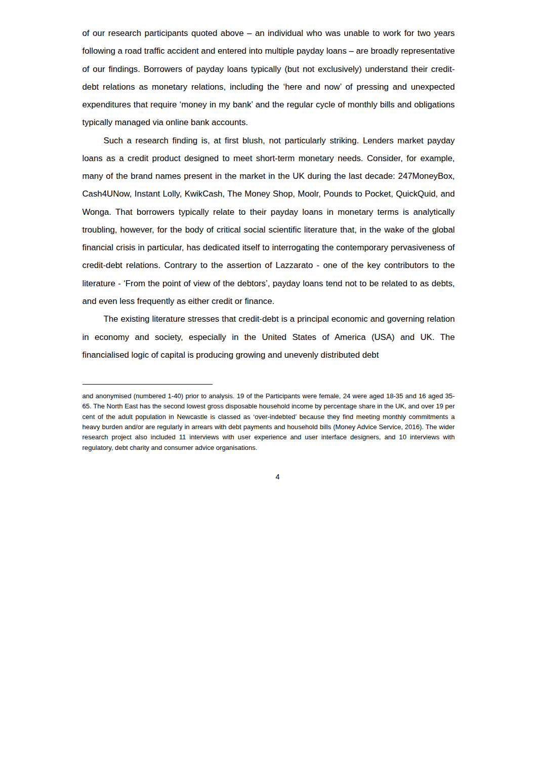of our research participants quoted above – an individual who was unable to work for two years following a road traffic accident and entered into multiple payday loans – are broadly representative of our findings. Borrowers of payday loans typically (but not exclusively) understand their credit-debt relations as monetary relations, including the ‘here and now’ of pressing and unexpected expenditures that require ‘money in my bank’ and the regular cycle of monthly bills and obligations typically managed via online bank accounts.
Such a research finding is, at first blush, not particularly striking. Lenders market payday loans as a credit product designed to meet short-term monetary needs. Consider, for example, many of the brand names present in the market in the UK during the last decade: 247MoneyBox, Cash4UNow, Instant Lolly, KwikCash, The Money Shop, Moolr, Pounds to Pocket, QuickQuid, and Wonga. That borrowers typically relate to their payday loans in monetary terms is analytically troubling, however, for the body of critical social scientific literature that, in the wake of the global financial crisis in particular, has dedicated itself to interrogating the contemporary pervasiveness of credit-debt relations. Contrary to the assertion of Lazzarato - one of the key contributors to the literature - ‘From the point of view of the debtors’, payday loans tend not to be related to as debts, and even less frequently as either credit or finance.
The existing literature stresses that credit-debt is a principal economic and governing relation in economy and society, especially in the United States of America (USA) and UK. The financialised logic of capital is producing growing and unevenly distributed debt
and anonymised (numbered 1-40) prior to analysis. 19 of the Participants were female, 24 were aged 18-35 and 16 aged 35-65. The North East has the second lowest gross disposable household income by percentage share in the UK, and over 19 per cent of the adult population in Newcastle is classed as ‘over-indebted’ because they find meeting monthly commitments a heavy burden and/or are regularly in arrears with debt payments and household bills (Money Advice Service, 2016). The wider research project also included 11 interviews with user experience and user interface designers, and 10 interviews with regulatory, debt charity and consumer advice organisations.
4